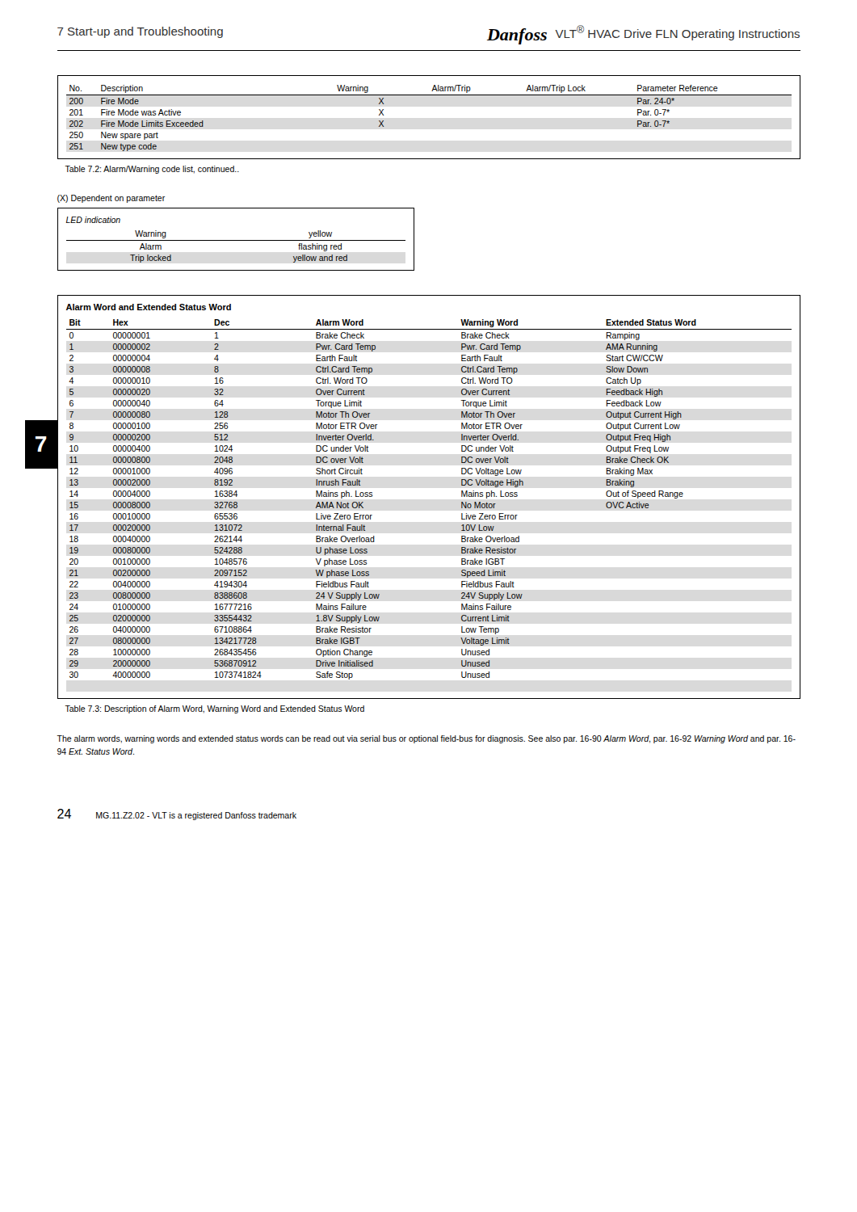7
7 Start-up and Troubleshooting
Danfoss VLT® HVAC Drive FLN Operating Instructions
| No. | Description | Warning | Alarm/Trip | Alarm/Trip Lock | Parameter Reference |
| --- | --- | --- | --- | --- | --- |
| 200 | Fire Mode | X | | | Par. 24-0* |
| 201 | Fire Mode was Active | X | | | Par. 0-7* |
| 202 | Fire Mode Limits Exceeded | X | | | Par. 0-7* |
| 250 | New spare part | | | | |
| 251 | New type code | | | | |
Table 7.2: Alarm/Warning code list, continued..
(X) Dependent on parameter
LED indication
| Warning | yellow |
| --- | --- |
| Alarm | flashing red |
| Trip locked | yellow and red |
Alarm Word and Extended Status Word
| Bit | Hex | Dec | Alarm Word | Warning Word | Extended Status Word |
| --- | --- | --- | --- | --- | --- |
| 0 | 00000001 | 1 | Brake Check | Brake Check | Ramping |
| 1 | 00000002 | 2 | Pwr. Card Temp | Pwr. Card Temp | AMA Running |
| 2 | 00000004 | 4 | Earth Fault | Earth Fault | Start CW/CCW |
| 3 | 00000008 | 8 | Ctrl.Card Temp | Ctrl.Card Temp | Slow Down |
| 4 | 00000010 | 16 | Ctrl. Word TO | Ctrl. Word TO | Catch Up |
| 5 | 00000020 | 32 | Over Current | Over Current | Feedback High |
| 6 | 00000040 | 64 | Torque Limit | Torque Limit | Feedback Low |
| 7 | 00000080 | 128 | Motor Th Over | Motor Th Over | Output Current High |
| 8 | 00000100 | 256 | Motor ETR Over | Motor ETR Over | Output Current Low |
| 9 | 00000200 | 512 | Inverter Overld. | Inverter Overld. | Output Freq High |
| 10 | 00000400 | 1024 | DC under Volt | DC under Volt | Output Freq Low |
| 11 | 00000800 | 2048 | DC over Volt | DC over Volt | Brake Check OK |
| 12 | 00001000 | 4096 | Short Circuit | DC Voltage Low | Braking Max |
| 13 | 00002000 | 8192 | Inrush Fault | DC Voltage High | Braking |
| 14 | 00004000 | 16384 | Mains ph. Loss | Mains ph. Loss | Out of Speed Range |
| 15 | 00008000 | 32768 | AMA Not OK | No Motor | OVC Active |
| 16 | 00010000 | 65536 | Live Zero Error | Live Zero Error | |
| 17 | 00020000 | 131072 | Internal Fault | 10V Low | |
| 18 | 00040000 | 262144 | Brake Overload | Brake Overload | |
| 19 | 00080000 | 524288 | U phase Loss | Brake Resistor | |
| 20 | 00100000 | 1048576 | V phase Loss | Brake IGBT | |
| 21 | 00200000 | 2097152 | W phase Loss | Speed Limit | |
| 22 | 00400000 | 4194304 | Fieldbus Fault | Fieldbus Fault | |
| 23 | 00800000 | 8388608 | 24 V Supply Low | 24V Supply Low | |
| 24 | 01000000 | 16777216 | Mains Failure | Mains Failure | |
| 25 | 02000000 | 33554432 | 1.8V Supply Low | Current Limit | |
| 26 | 04000000 | 67108864 | Brake Resistor | Low Temp | |
| 27 | 08000000 | 134217728 | Brake IGBT | Voltage Limit | |
| 28 | 10000000 | 268435456 | Option Change | Unused | |
| 29 | 20000000 | 536870912 | Drive Initialised | Unused | |
| 30 | 40000000 | 1073741824 | Safe Stop | Unused | |
Table 7.3: Description of Alarm Word, Warning Word and Extended Status Word
The alarm words, warning words and extended status words can be read out via serial bus or optional field-bus for diagnosis. See also par. 16-90 Alarm Word, par. 16-92 Warning Word and par. 16-94 Ext. Status Word.
24
MG.11.Z2.02 - VLT is a registered Danfoss trademark